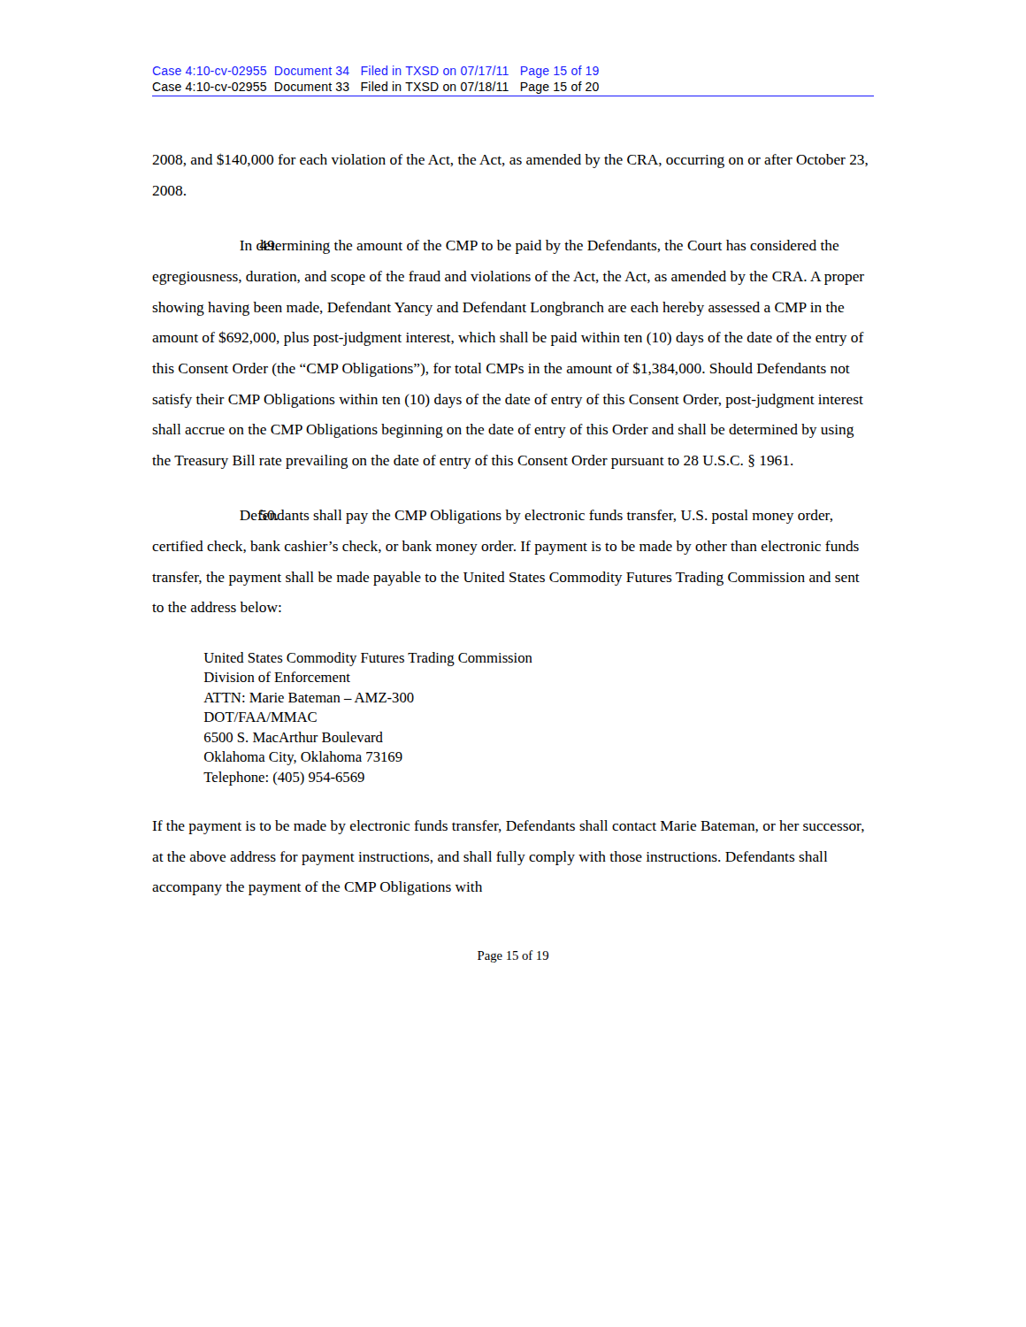Case 4:10-cv-02955 Document 34 Filed in TXSD on 07/17/11 Page 15 of 19 Case 4:10-cv-02955 Document 33 Filed in TXSD on 07/18/11 Page 15 of 20
2008, and $140,000 for each violation of the Act, the Act, as amended by the CRA, occurring on or after October 23, 2008.
49. In determining the amount of the CMP to be paid by the Defendants, the Court has considered the egregiousness, duration, and scope of the fraud and violations of the Act, the Act, as amended by the CRA. A proper showing having been made, Defendant Yancy and Defendant Longbranch are each hereby assessed a CMP in the amount of $692,000, plus post-judgment interest, which shall be paid within ten (10) days of the date of the entry of this Consent Order (the “CMP Obligations”), for total CMPs in the amount of $1,384,000. Should Defendants not satisfy their CMP Obligations within ten (10) days of the date of entry of this Consent Order, post-judgment interest shall accrue on the CMP Obligations beginning on the date of entry of this Order and shall be determined by using the Treasury Bill rate prevailing on the date of entry of this Consent Order pursuant to 28 U.S.C. § 1961.
50. Defendants shall pay the CMP Obligations by electronic funds transfer, U.S. postal money order, certified check, bank cashier’s check, or bank money order. If payment is to be made by other than electronic funds transfer, the payment shall be made payable to the United States Commodity Futures Trading Commission and sent to the address below:
United States Commodity Futures Trading Commission
Division of Enforcement
ATTN: Marie Bateman – AMZ-300
DOT/FAA/MMAC
6500 S. MacArthur Boulevard
Oklahoma City, Oklahoma 73169
Telephone: (405) 954-6569
If the payment is to be made by electronic funds transfer, Defendants shall contact Marie Bateman, or her successor, at the above address for payment instructions, and shall fully comply with those instructions. Defendants shall accompany the payment of the CMP Obligations with
Page 15 of 19